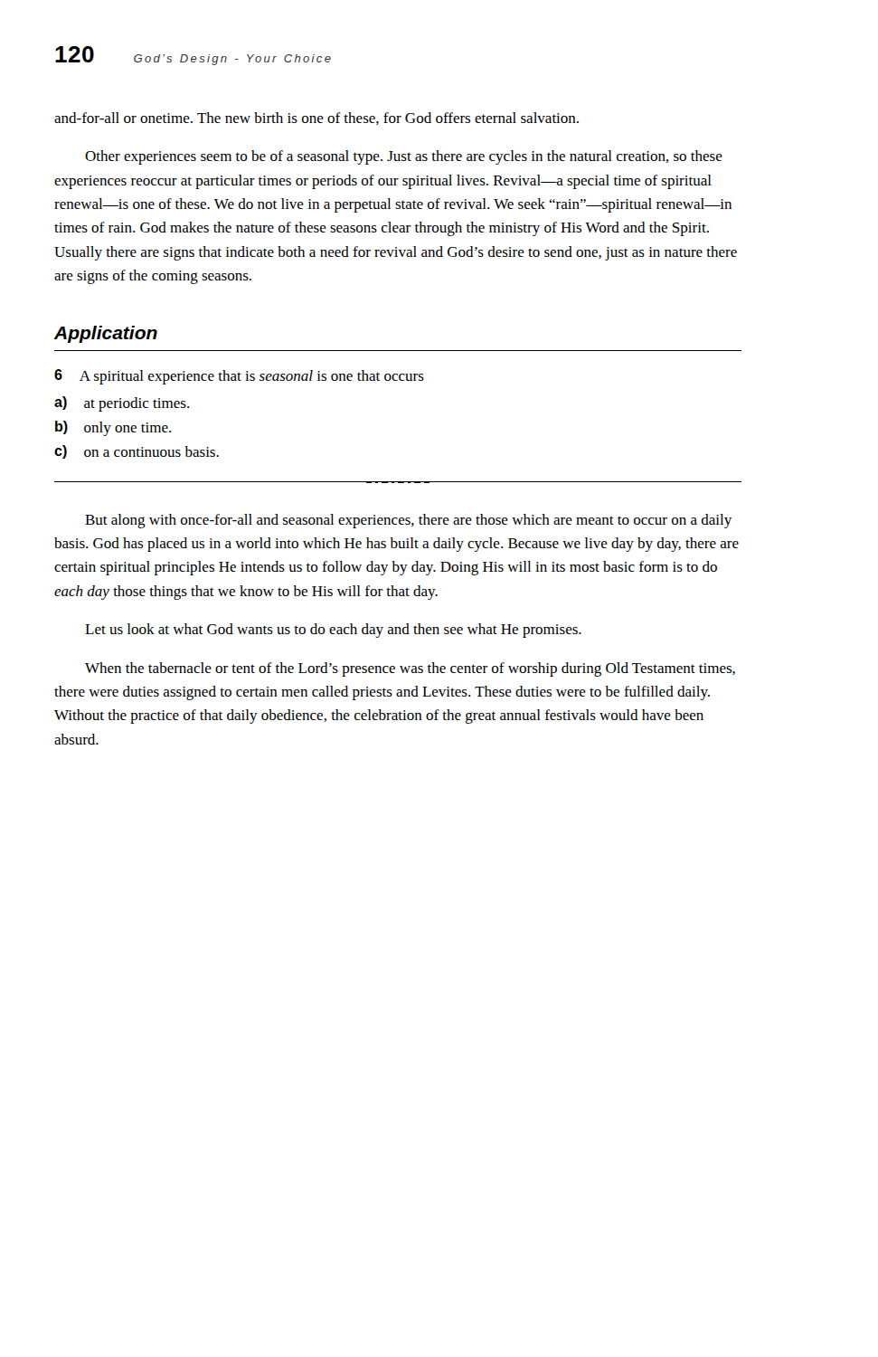120 God’s Design - Your Choice
and-for-all or onetime. The new birth is one of these, for God offers eternal salvation.
Other experiences seem to be of a seasonal type. Just as there are cycles in the natural creation, so these experiences reoccur at particular times or periods of our spiritual lives. Revival—a special time of spiritual renewal—is one of these. We do not live in a perpetual state of revival. We seek “rain”—spiritual renewal—in times of rain. God makes the nature of these seasons clear through the ministry of His Word and the Spirit. Usually there are signs that indicate both a need for revival and God’s desire to send one, just as in nature there are signs of the coming seasons.
Application
6 A spiritual experience that is seasonal is one that occurs
a) at periodic times.
b) only one time.
c) on a continuous basis.
But along with once-for-all and seasonal experiences, there are those which are meant to occur on a daily basis. God has placed us in a world into which He has built a daily cycle. Because we live day by day, there are certain spiritual principles He intends us to follow day by day. Doing His will in its most basic form is to do each day those things that we know to be His will for that day.
Let us look at what God wants us to do each day and then see what He promises.
When the tabernacle or tent of the Lord’s presence was the center of worship during Old Testament times, there were duties assigned to certain men called priests and Levites. These duties were to be fulfilled daily. Without the practice of that daily obedience, the celebration of the great annual festivals would have been absurd.